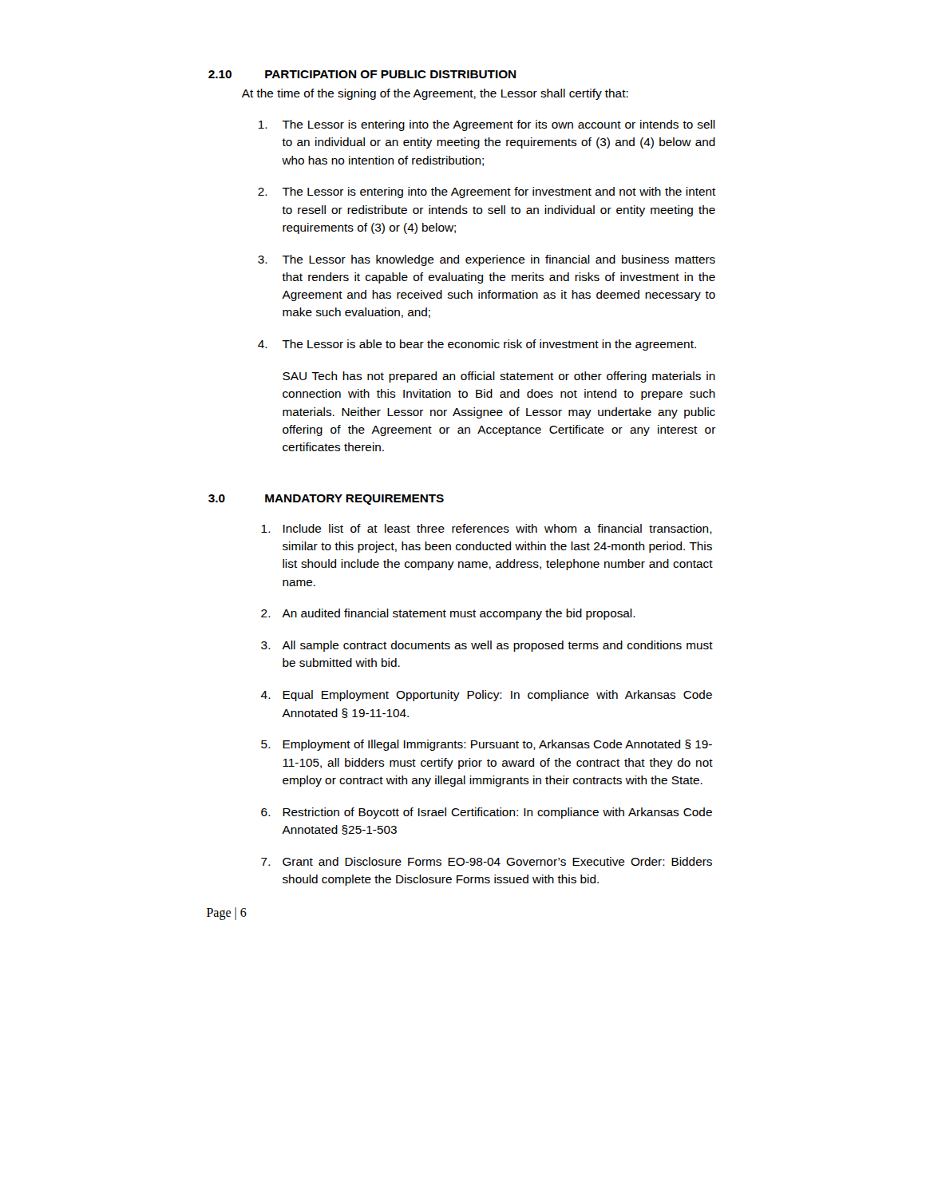2.10 Participation of Public Distribution
At the time of the signing of the Agreement, the Lessor shall certify that:
The Lessor is entering into the Agreement for its own account or intends to sell to an individual or an entity meeting the requirements of (3) and (4) below and who has no intention of redistribution;
The Lessor is entering into the Agreement for investment and not with the intent to resell or redistribute or intends to sell to an individual or entity meeting the requirements of (3) or (4) below;
The Lessor has knowledge and experience in financial and business matters that renders it capable of evaluating the merits and risks of investment in the Agreement and has received such information as it has deemed necessary to make such evaluation, and;
The Lessor is able to bear the economic risk of investment in the agreement.
SAU Tech has not prepared an official statement or other offering materials in connection with this Invitation to Bid and does not intend to prepare such materials. Neither Lessor nor Assignee of Lessor may undertake any public offering of the Agreement or an Acceptance Certificate or any interest or certificates therein.
3.0 Mandatory Requirements
Include list of at least three references with whom a financial transaction, similar to this project, has been conducted within the last 24-month period. This list should include the company name, address, telephone number and contact name.
An audited financial statement must accompany the bid proposal.
All sample contract documents as well as proposed terms and conditions must be submitted with bid.
Equal Employment Opportunity Policy: In compliance with Arkansas Code Annotated § 19-11-104.
Employment of Illegal Immigrants: Pursuant to, Arkansas Code Annotated § 19-11-105, all bidders must certify prior to award of the contract that they do not employ or contract with any illegal immigrants in their contracts with the State.
Restriction of Boycott of Israel Certification: In compliance with Arkansas Code Annotated §25-1-503
Grant and Disclosure Forms EO-98-04 Governor’s Executive Order: Bidders should complete the Disclosure Forms issued with this bid.
Page | 6